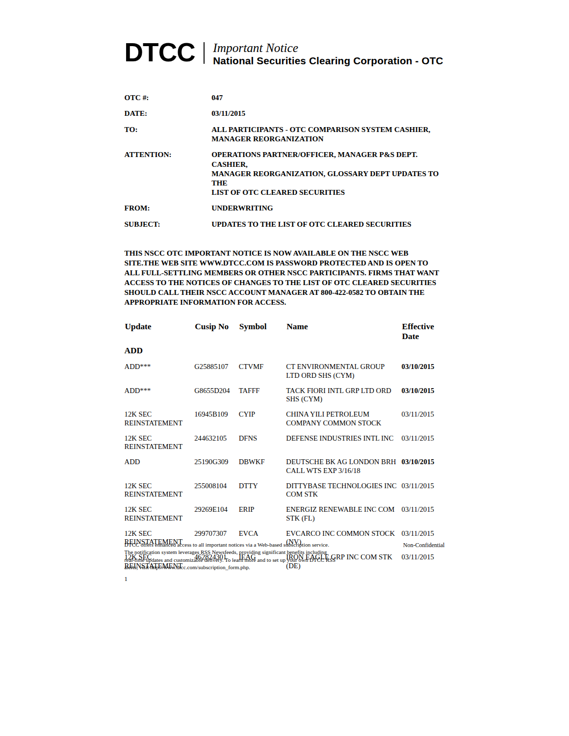DTCC
Important Notice
National Securities Clearing Corporation - OTC
| OTC #: | 047 |
| DATE: | 03/11/2015 |
| TO: | ALL PARTICIPANTS - OTC COMPARISON SYSTEM CASHIER, MANAGER REORGANIZATION |
| ATTENTION: | OPERATIONS PARTNER/OFFICER, MANAGER P&S DEPT. CASHIER, MANAGER REORGANIZATION, GLOSSARY DEPT UPDATES TO THE LIST OF OTC CLEARED SECURITIES |
| FROM: | UNDERWRITING |
| SUBJECT: | UPDATES TO THE LIST OF OTC CLEARED SECURITIES |
THIS NSCC OTC IMPORTANT NOTICE IS NOW AVAILABLE ON THE NSCC WEB SITE.THE WEB SITE WWW.DTCC.COM IS PASSWORD PROTECTED AND IS OPEN TO ALL FULL-SETTLING MEMBERS OR OTHER NSCC PARTICIPANTS. FIRMS THAT WANT ACCESS TO THE NOTICES OF CHANGES TO THE LIST OF OTC CLEARED SECURITIES SHOULD CALL THEIR NSCC ACCOUNT MANAGER AT 800-422-0582 TO OBTAIN THE APPROPRIATE INFORMATION FOR ACCESS.
| Update | Cusip No | Symbol | Name | Effective Date |
| --- | --- | --- | --- | --- |
| ADD |
| ADD*** | G25885107 | CTVMF | CT ENVIRONMENTAL GROUP LTD ORD SHS (CYM) | 03/10/2015 |
| ADD*** | G8655D204 | TAFFF | TACK FIORI INTL GRP LTD ORD SHS (CYM) | 03/10/2015 |
| 12K SEC REINSTATEMENT | 16945B109 | CYIP | CHINA YILI PETROLEUM COMPANY COMMON STOCK | 03/11/2015 |
| 12K SEC REINSTATEMENT | 244632105 | DFNS | DEFENSE INDUSTRIES INTL INC | 03/11/2015 |
| ADD | 25190G309 | DBWKF | DEUTSCHE BK AG LONDON BRH CALL WTS EXP 3/16/18 | 03/10/2015 |
| 12K SEC REINSTATEMENT | 255008104 | DTTY | DITTYBASE TECHNOLOGIES INC COM STK | 03/11/2015 |
| 12K SEC REINSTATEMENT | 29269E104 | ERIP | ENERGIZ RENEWABLE INC COM STK (FL) | 03/11/2015 |
| 12K SEC REINSTATEMENT | 299707307 | EVCA | EVCARCO INC COMMON STOCK (NV) | 03/11/2015 |
| 12K SEC REINSTATEMENT | 462824301 | IEAG | IRON EAGLE GRP INC COM STK (DE) | 03/11/2015 |
Non-Confidential DTCC offers enhanced access to all important notices via a Web-based subscription service.
The notification system leverages RSS Newsfeeds, providing significant benefits including
real-time updates and customizable delivery. To learn more and to set up your own DTCC RSS
alerts, visit http://www.dtcc.com/subscription_form.php.
1